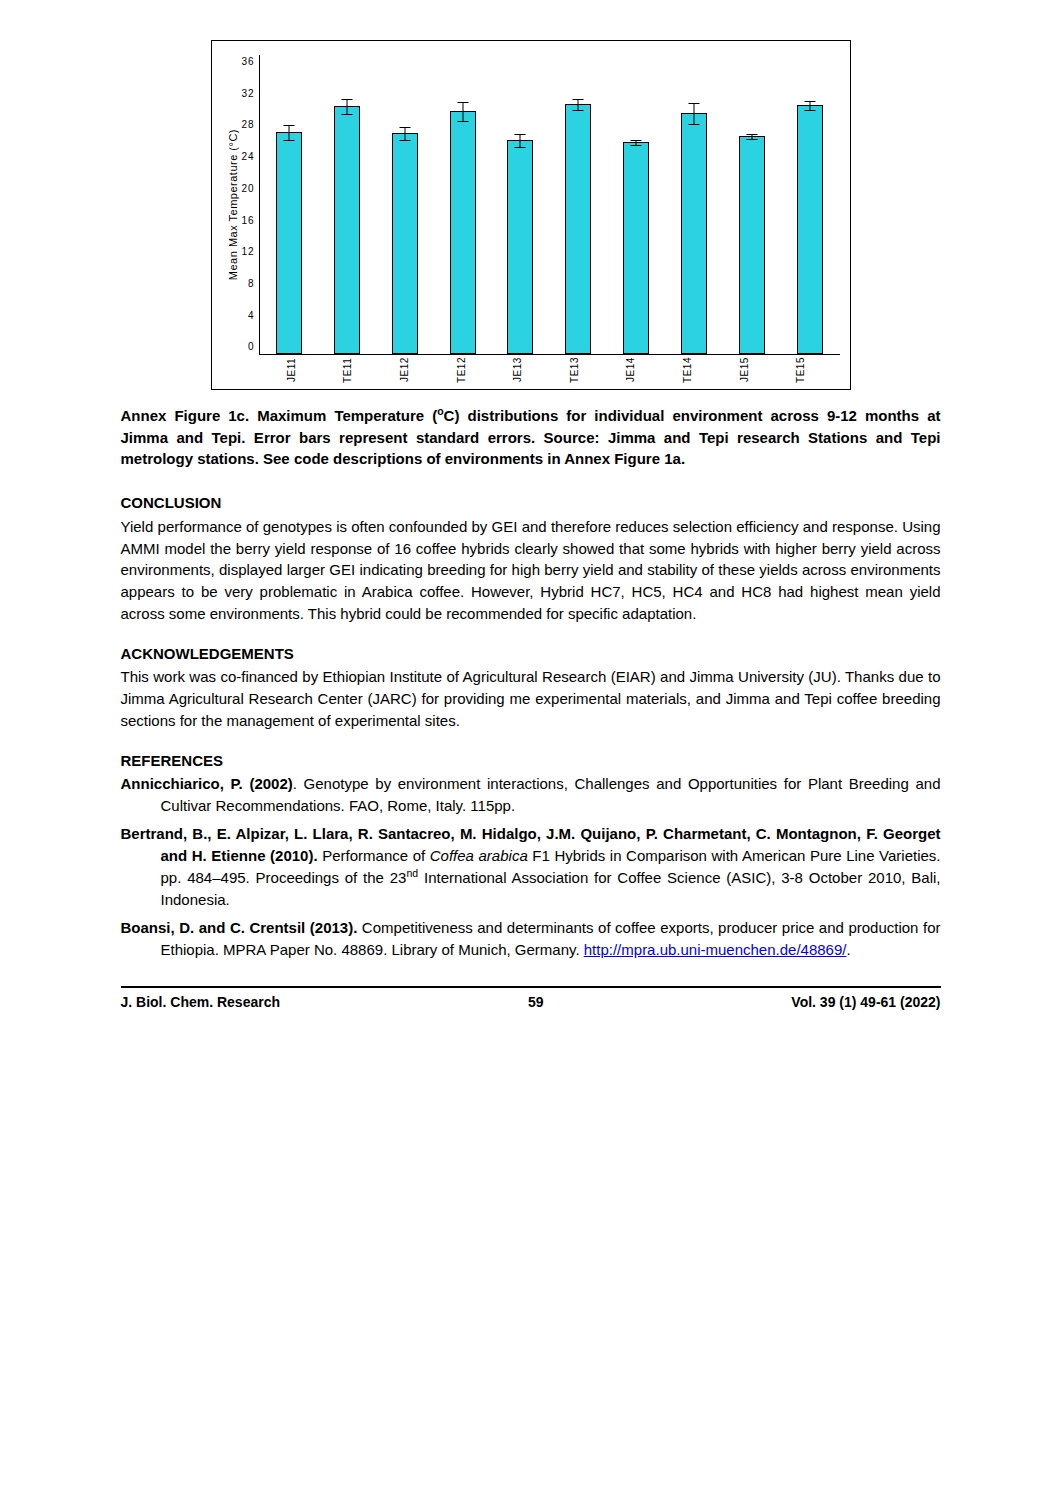Mean Max Temperature (°C)
36
32
28
24
20
16
12
8
4
0
JE11 TE11 JE12 TE12 JE13 TE13 JE14 TE14 JE15 TE15
Annex Figure 1c. Maximum Temperature (oC) distributions for individual environment across 9-12 months at Jimma and Tepi. Error bars represent standard errors. Source: Jimma and Tepi research Stations and Tepi metrology stations. See code descriptions of environments in Annex Figure 1a.
CONCLUSION
Yield performance of genotypes is often confounded by GEI and therefore reduces selection efficiency and response. Using AMMI model the berry yield response of 16 coffee hybrids clearly showed that some hybrids with higher berry yield across environments, displayed larger GEI indicating breeding for high berry yield and stability of these yields across environments appears to be very problematic in Arabica coffee. However, Hybrid HC7, HC5, HC4 and HC8 had highest mean yield across some environments. This hybrid could be recommended for specific adaptation.
ACKNOWLEDGEMENTS
This work was co-financed by Ethiopian Institute of Agricultural Research (EIAR) and Jimma University (JU). Thanks due to Jimma Agricultural Research Center (JARC) for providing me experimental materials, and Jimma and Tepi coffee breeding sections for the management of experimental sites.
REFERENCES
Annicchiarico, P. (2002). Genotype by environment interactions, Challenges and Opportunities for Plant Breeding and Cultivar Recommendations. FAO, Rome, Italy. 115pp.
Bertrand, B., E. Alpizar, L. Llara, R. Santacreo, M. Hidalgo, J.M. Quijano, P. Charmetant, C. Montagnon, F. Georget and H. Etienne (2010). Performance of Coffea arabica F1 Hybrids in Comparison with American Pure Line Varieties. pp. 484–495. Proceedings of the 23nd International Association for Coffee Science (ASIC), 3-8 October 2010, Bali, Indonesia.
Boansi, D. and C. Crentsil (2013). Competitiveness and determinants of coffee exports, producer price and production for Ethiopia. MPRA Paper No. 48869. Library of Munich, Germany. http://mpra.ub.uni-muenchen.de/48869/.
J. Biol. Chem. Research
59
Vol. 39 (1) 49-61 (2022)